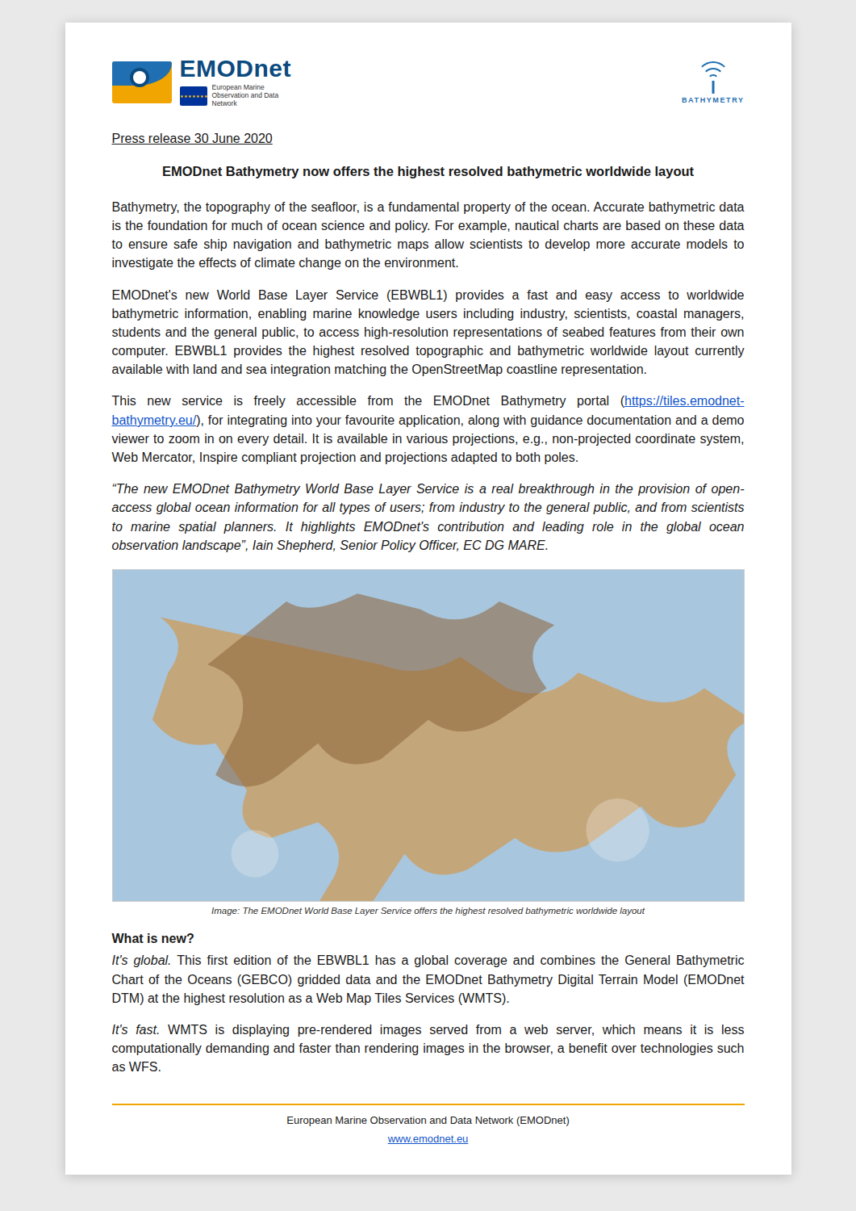EMODnet European Marine Observation and Data Network
BATHYMETRY
Press release 30 June 2020
EMODnet Bathymetry now offers the highest resolved bathymetric worldwide layout
Bathymetry, the topography of the seafloor, is a fundamental property of the ocean. Accurate bathymetric data is the foundation for much of ocean science and policy. For example, nautical charts are based on these data to ensure safe ship navigation and bathymetric maps allow scientists to develop more accurate models to investigate the effects of climate change on the environment.
EMODnet's new World Base Layer Service (EBWBL1) provides a fast and easy access to worldwide bathymetric information, enabling marine knowledge users including industry, scientists, coastal managers, students and the general public, to access high-resolution representations of seabed features from their own computer. EBWBL1 provides the highest resolved topographic and bathymetric worldwide layout currently available with land and sea integration matching the OpenStreetMap coastline representation.
This new service is freely accessible from the EMODnet Bathymetry portal (https://tiles.emodnet-bathymetry.eu/), for integrating into your favourite application, along with guidance documentation and a demo viewer to zoom in on every detail. It is available in various projections, e.g., non-projected coordinate system, Web Mercator, Inspire compliant projection and projections adapted to both poles.
“The new EMODnet Bathymetry World Base Layer Service is a real breakthrough in the provision of open-access global ocean information for all types of users; from industry to the general public, and from scientists to marine spatial planners. It highlights EMODnet's contribution and leading role in the global ocean observation landscape”, Iain Shepherd, Senior Policy Officer, EC DG MARE.
Image: The EMODnet World Base Layer Service offers the highest resolved bathymetric worldwide layout
What is new?
It's global. This first edition of the EBWBL1 has a global coverage and combines the General Bathymetric Chart of the Oceans (GEBCO) gridded data and the EMODnet Bathymetry Digital Terrain Model (EMODnet DTM) at the highest resolution as a Web Map Tiles Services (WMTS).
It's fast. WMTS is displaying pre-rendered images served from a web server, which means it is less computationally demanding and faster than rendering images in the browser, a benefit over technologies such as WFS.
European Marine Observation and Data Network (EMODnet)
www.emodnet.eu